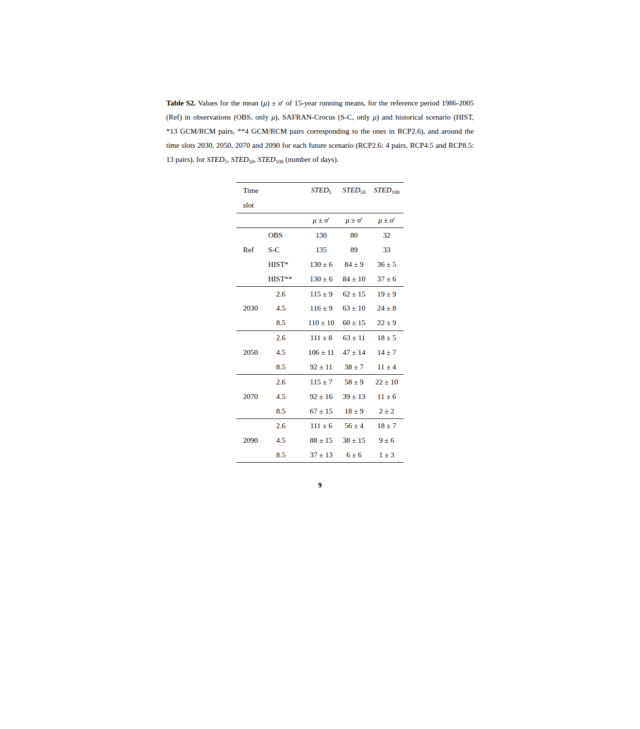Table S2. Values for the mean (μ) ± σ′ of 15-year running means, for the reference period 1986-2005 (Ref) in observations (OBS, only μ), SAFRAN-Crocus (S-C, only μ) and historical scenario (HIST, *13 GCM/RCM pairs, **4 GCM/RCM pairs corresponding to the ones in RCP2.6), and around the time slots 2030, 2050, 2070 and 2090 for each future scenario (RCP2.6: 4 pairs, RCP4.5 and RCP8.5: 13 pairs), for STED 5, STED 50, STED 100 (number of days).
| Time | | STED 5 | STED 50 | STED 100 |
| slot | | | | |
| | | μ ± σ ′ | μ ± σ ′ | μ ± σ ′ |
| | OBS | 130 | 80 | 32 |
| Ref | S-C | 135 | 89 | 33 |
| | HIST* | 130 ± 6 | 84 ± 9 | 36 ± 5 |
| | HIST** | 130 ± 6 | 84 ± 10 | 37 ± 6 |
| | 2.6 | 115 ± 9 | 62 ± 15 | 19 ± 9 |
| 2030 | 4.5 | 116 ± 9 | 63 ± 10 | 24 ± 8 |
| | 8.5 | 110 ± 10 | 60 ± 15 | 22 ± 9 |
| | 2.6 | 111 ± 8 | 63 ± 11 | 18 ± 5 |
| 2050 | 4.5 | 106 ± 11 | 47 ± 14 | 14 ± 7 |
| | 8.5 | 92 ± 11 | 38 ± 7 | 11 ± 4 |
| | 2.6 | 115 ± 7 | 58 ± 9 | 22 ± 10 |
| 2070 | 4.5 | 92 ± 16 | 39 ± 13 | 11 ± 6 |
| | 8.5 | 67 ± 15 | 18 ± 9 | 2 ± 2 |
| | 2.6 | 111 ± 6 | 56 ± 4 | 18 ± 7 |
| 2090 | 4.5 | 88 ± 15 | 38 ± 15 | 9 ± 6 |
| | 8.5 | 37 ± 13 | 6 ± 6 | 1 ± 3 |
9